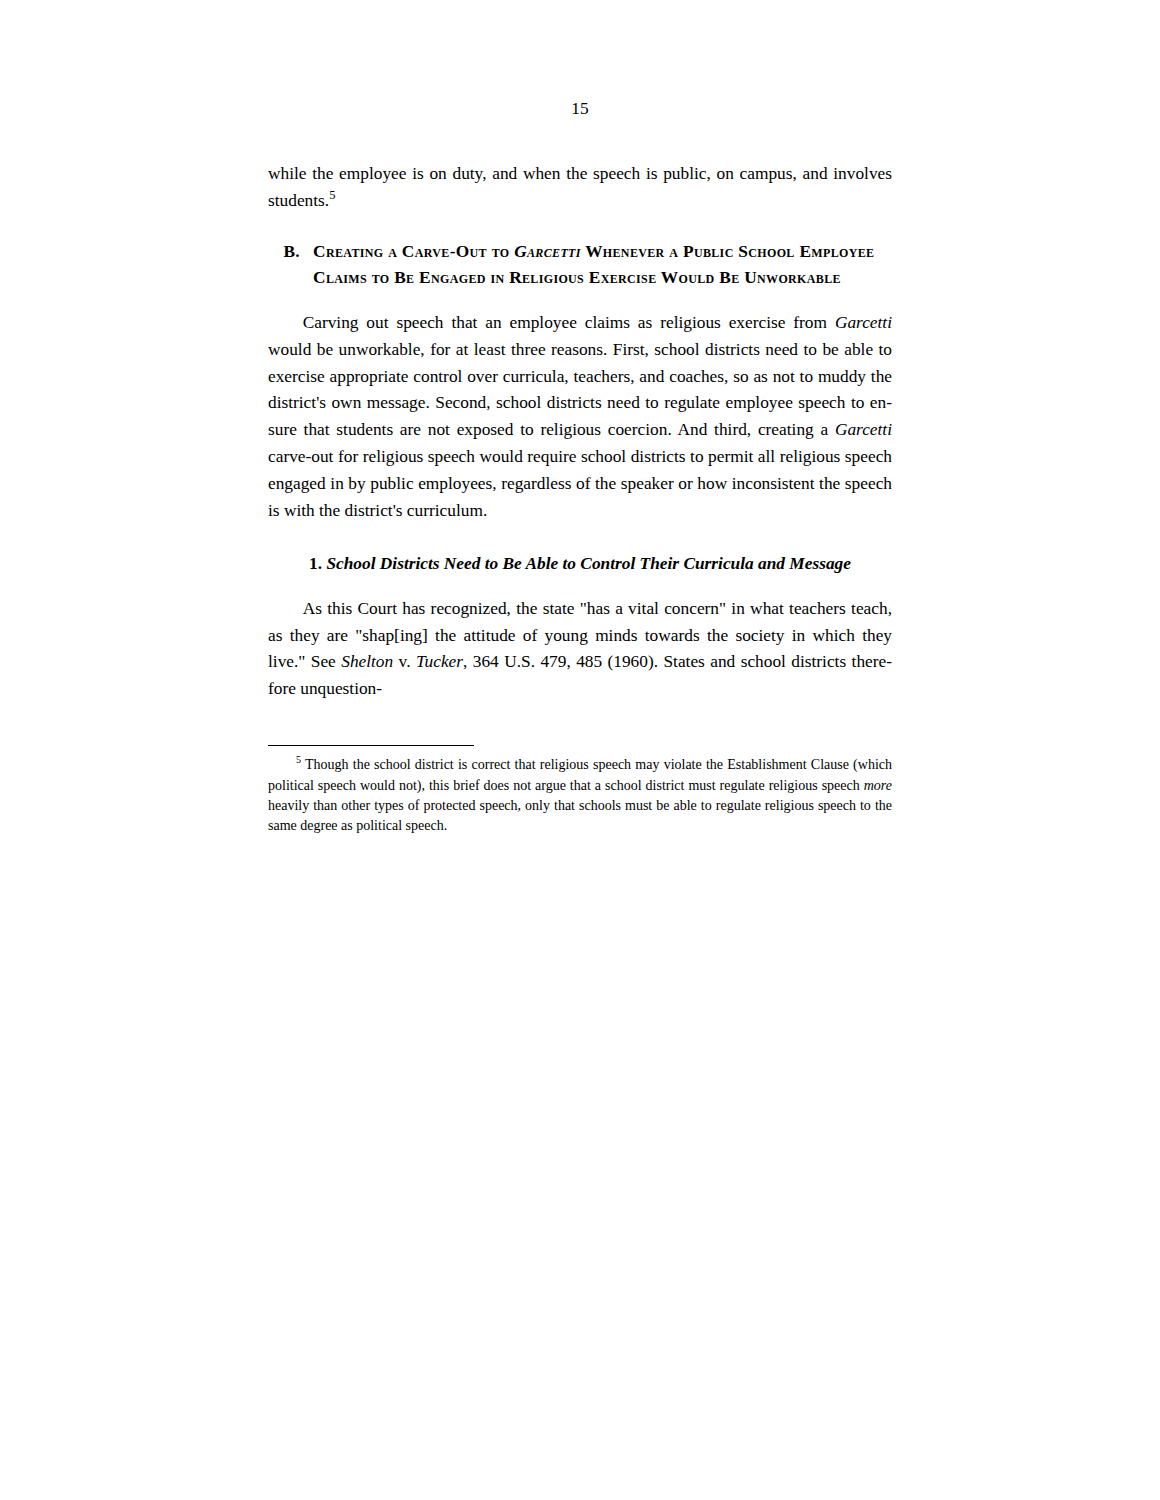15
while the employee is on duty, and when the speech is public, on campus, and involves students.5
B. Creating a Carve-Out to Garcetti Whenever a Public School Employee Claims to Be Engaged in Religious Exercise Would Be Unworkable
Carving out speech that an employee claims as religious exercise from Garcetti would be unworkable, for at least three reasons. First, school districts need to be able to exercise appropriate control over curricula, teachers, and coaches, so as not to muddy the district's own message. Second, school districts need to regulate employee speech to ensure that students are not exposed to religious coercion. And third, creating a Garcetti carve-out for religious speech would require school districts to permit all religious speech engaged in by public employees, regardless of the speaker or how inconsistent the speech is with the district's curriculum.
1. School Districts Need to Be Able to Control Their Curricula and Message
As this Court has recognized, the state "has a vital concern" in what teachers teach, as they are "shap[ing] the attitude of young minds towards the society in which they live." See Shelton v. Tucker, 364 U.S. 479, 485 (1960). States and school districts therefore unquestion-
5 Though the school district is correct that religious speech may violate the Establishment Clause (which political speech would not), this brief does not argue that a school district must regulate religious speech more heavily than other types of protected speech, only that schools must be able to regulate religious speech to the same degree as political speech.